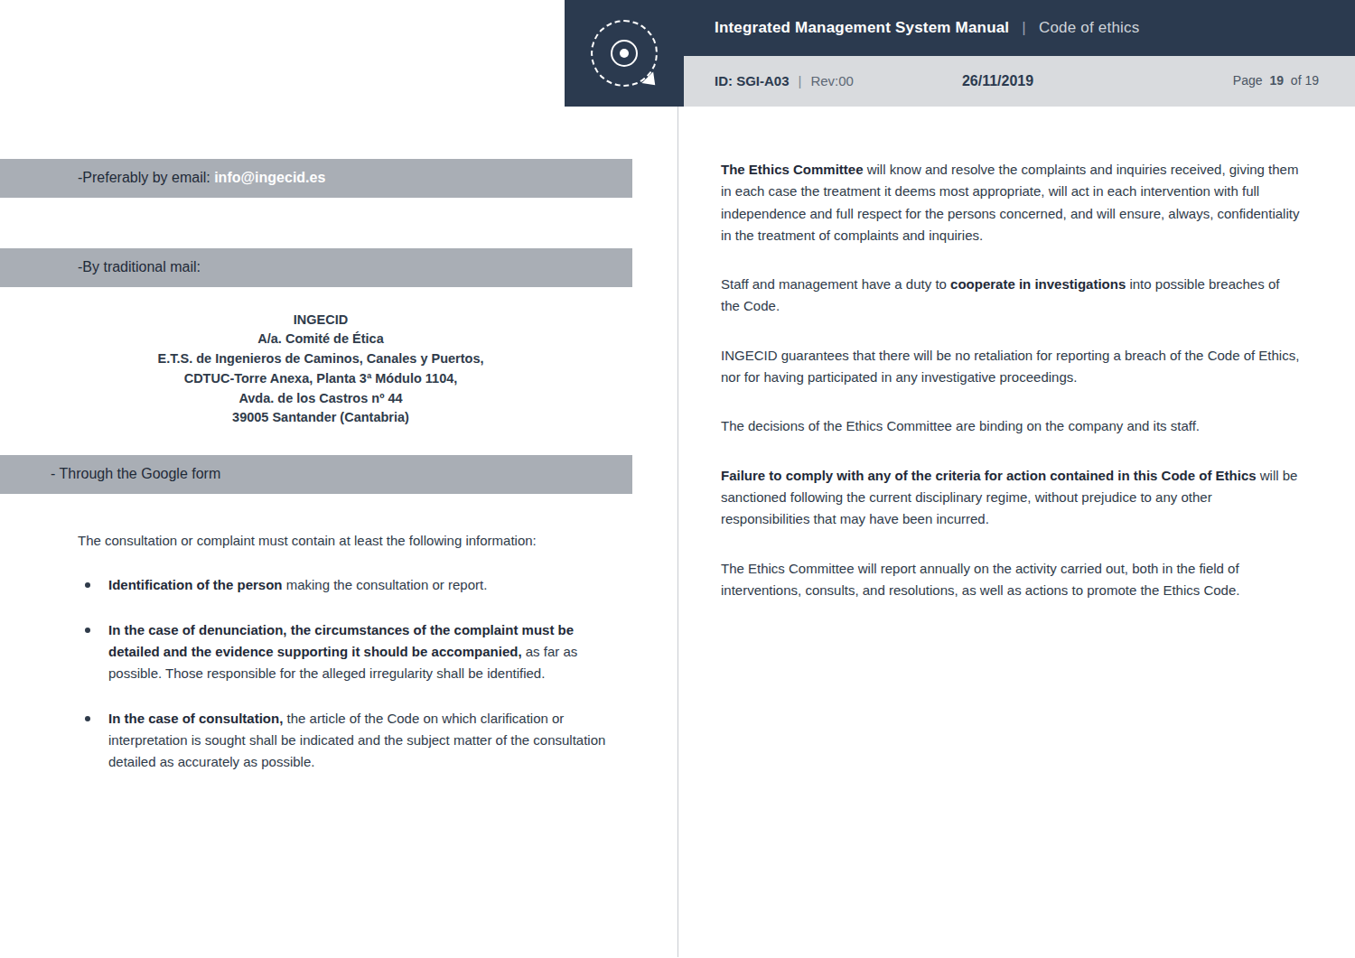Integrated Management System Manual | Code of ethics
ID: SGI-A03 | Rev:00 26/11/2019 Page 19 of 19
-Preferably by email: info@ingecid.es
-By traditional mail:
INGECID
A/a. Comité de Ética
E.T.S. de Ingenieros de Caminos, Canales y Puertos,
CDTUC-Torre Anexa, Planta 3ª Módulo 1104,
Avda. de los Castros nº 44
39005 Santander (Cantabria)
- Through the Google form
The consultation or complaint must contain at least the following information:
Identification of the person making the consultation or report.
In the case of denunciation, the circumstances of the complaint must be detailed and the evidence supporting it should be accompanied, as far as possible. Those responsible for the alleged irregularity shall be identified.
In the case of consultation, the article of the Code on which clarification or interpretation is sought shall be indicated and the subject matter of the consultation detailed as accurately as possible.
The Ethics Committee will know and resolve the complaints and inquiries received, giving them in each case the treatment it deems most appropriate, will act in each intervention with full independence and full respect for the persons concerned, and will ensure, always, confidentiality in the treatment of complaints and inquiries.
Staff and management have a duty to cooperate in investigations into possible breaches of the Code.
INGECID guarantees that there will be no retaliation for reporting a breach of the Code of Ethics, nor for having participated in any investigative proceedings.
The decisions of the Ethics Committee are binding on the company and its staff.
Failure to comply with any of the criteria for action contained in this Code of Ethics will be sanctioned following the current disciplinary regime, without prejudice to any other responsibilities that may have been incurred.
The Ethics Committee will report annually on the activity carried out, both in the field of interventions, consults, and resolutions, as well as actions to promote the Ethics Code.